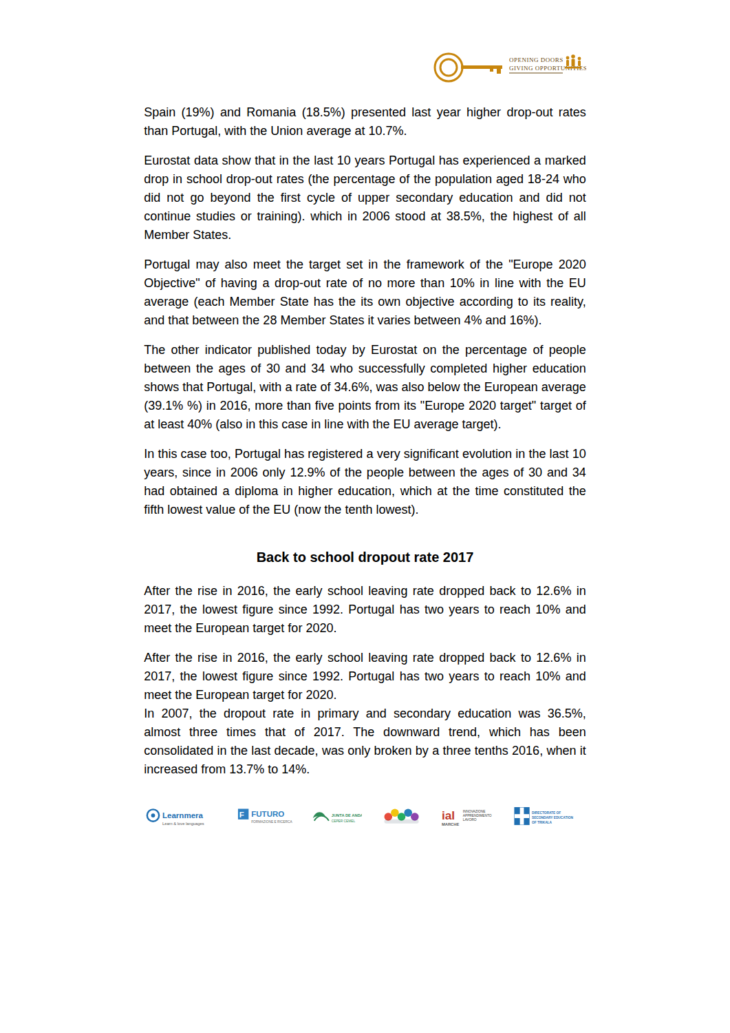OPENING DOORS GIVING OPPORTUNITIES
Spain (19%) and Romania (18.5%) presented last year higher drop-out rates than Portugal, with the Union average at 10.7%.
Eurostat data show that in the last 10 years Portugal has experienced a marked drop in school drop-out rates (the percentage of the population aged 18-24 who did not go beyond the first cycle of upper secondary education and did not continue studies or training). which in 2006 stood at 38.5%, the highest of all Member States.
Portugal may also meet the target set in the framework of the "Europe 2020 Objective" of having a drop-out rate of no more than 10% in line with the EU average (each Member State has the its own objective according to its reality, and that between the 28 Member States it varies between 4% and 16%).
The other indicator published today by Eurostat on the percentage of people between the ages of 30 and 34 who successfully completed higher education shows that Portugal, with a rate of 34.6%, was also below the European average (39.1% %) in 2016, more than five points from its "Europe 2020 target" target of at least 40% (also in this case in line with the EU average target).
In this case too, Portugal has registered a very significant evolution in the last 10 years, since in 2006 only 12.9% of the people between the ages of 30 and 34 had obtained a diploma in higher education, which at the time constituted the fifth lowest value of the EU (now the tenth lowest).
Back to school dropout rate 2017
After the rise in 2016, the early school leaving rate dropped back to 12.6% in 2017, the lowest figure since 1992. Portugal has two years to reach 10% and meet the European target for 2020.
After the rise in 2016, the early school leaving rate dropped back to 12.6% in 2017, the lowest figure since 1992. Portugal has two years to reach 10% and meet the European target for 2020.
In 2007, the dropout rate in primary and secondary education was 36.5%, almost three times that of 2017. The downward trend, which has been consolidated in the last decade, was only broken by a three tenths 2016, when it increased from 13.7% to 14%.
Learnmera Learn & love languages F FUTURO FORMAZIONE E RICERCA JUNTA DE ANDALUCIA CEPER CEMEL ial INNOVAZIONE APPRENDIMENTO LAVORO MARCHE DIRECTORATE OF SECONDARY EDUCATION OF TRIKALA